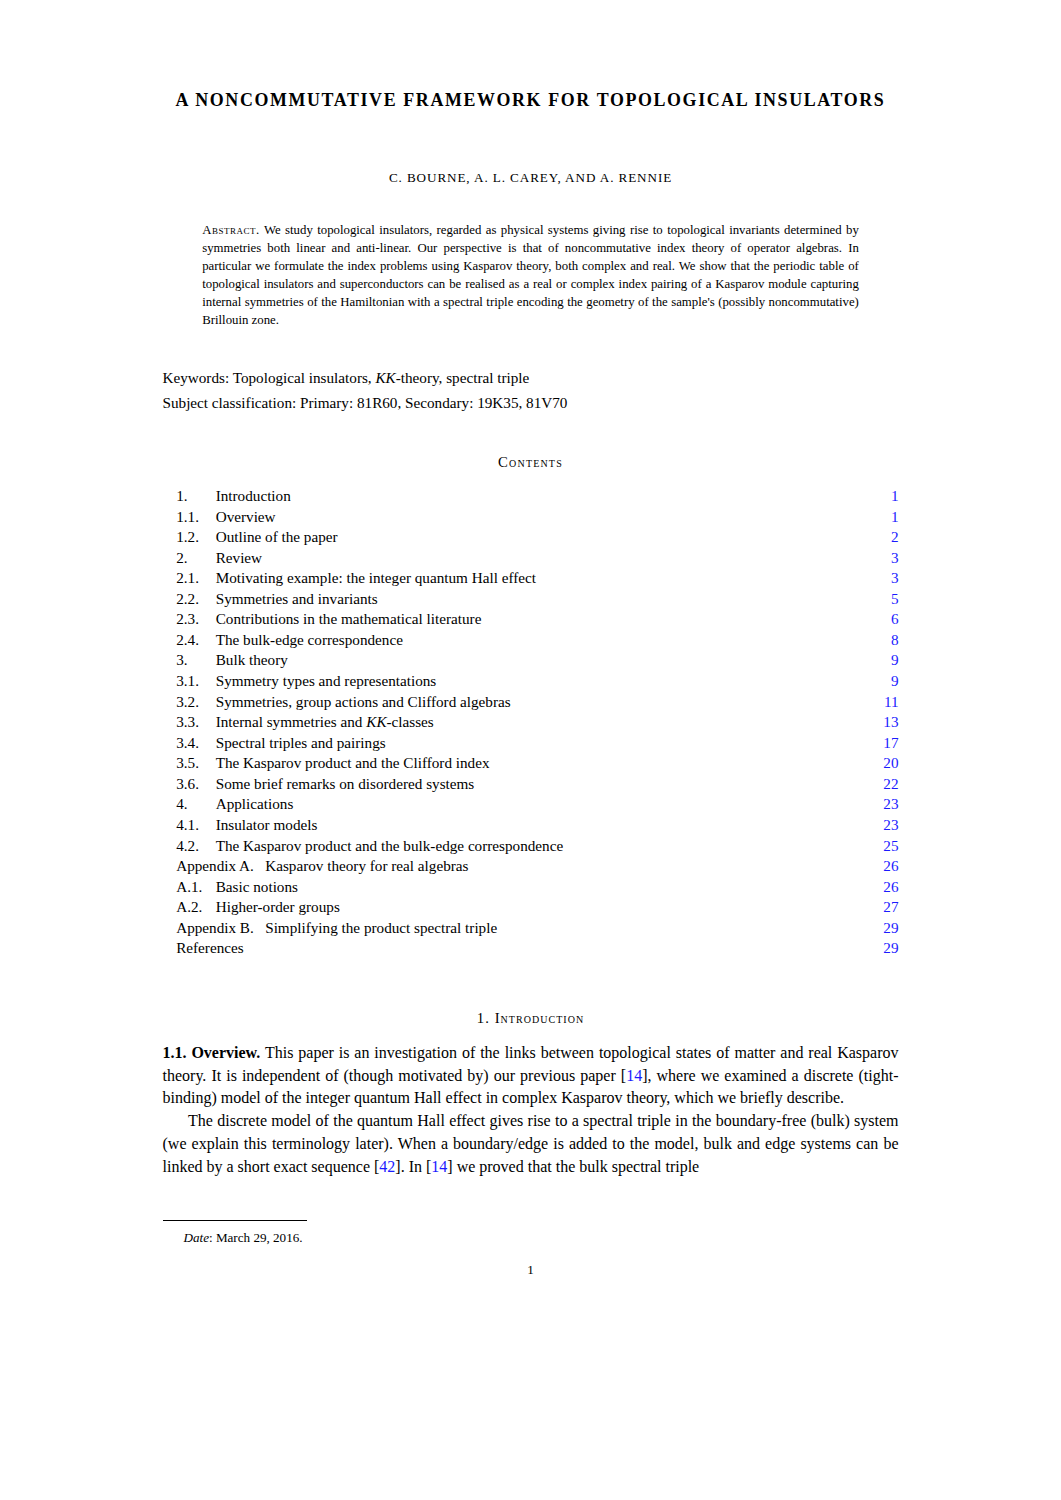A Noncommutative Framework for Topological Insulators
C. Bourne, A. L. Carey, and A. Rennie
Abstract. We study topological insulators, regarded as physical systems giving rise to topological invariants determined by symmetries both linear and anti-linear. Our perspective is that of noncommutative index theory of operator algebras. In particular we formulate the index problems using Kasparov theory, both complex and real. We show that the periodic table of topological insulators and superconductors can be realised as a real or complex index pairing of a Kasparov module capturing internal symmetries of the Hamiltonian with a spectral triple encoding the geometry of the sample's (possibly noncommutative) Brillouin zone.
Keywords: Topological insulators, KK-theory, spectral triple
Subject classification: Primary: 81R60, Secondary: 19K35, 81V70
Contents
| 1. | Introduction | 1 |
| 1.1. | Overview | 1 |
| 1.2. | Outline of the paper | 2 |
| 2. | Review | 3 |
| 2.1. | Motivating example: the integer quantum Hall effect | 3 |
| 2.2. | Symmetries and invariants | 5 |
| 2.3. | Contributions in the mathematical literature | 6 |
| 2.4. | The bulk-edge correspondence | 8 |
| 3. | Bulk theory | 9 |
| 3.1. | Symmetry types and representations | 9 |
| 3.2. | Symmetries, group actions and Clifford algebras | 11 |
| 3.3. | Internal symmetries and KK -classes | 13 |
| 3.4. | Spectral triples and pairings | 17 |
| 3.5. | The Kasparov product and the Clifford index | 20 |
| 3.6. | Some brief remarks on disordered systems | 22 |
| 4. | Applications | 23 |
| 4.1. | Insulator models | 23 |
| 4.2. | The Kasparov product and the bulk-edge correspondence | 25 |
| Appendix A. Kasparov theory for real algebras | 26 |
| A.1. | Basic notions | 26 |
| A.2. | Higher-order groups | 27 |
| Appendix B. Simplifying the product spectral triple | 29 |
| References | 29 |
1. Introduction
1.1. Overview. This paper is an investigation of the links between topological states of matter and real Kasparov theory. It is independent of (though motivated by) our previous paper [14], where we examined a discrete (tight-binding) model of the integer quantum Hall effect in complex Kasparov theory, which we briefly describe.
The discrete model of the quantum Hall effect gives rise to a spectral triple in the boundary-free (bulk) system (we explain this terminology later). When a boundary/edge is added to the model, bulk and edge systems can be linked by a short exact sequence [42]. In [14] we proved that the bulk spectral triple
Date: March 29, 2016.
1